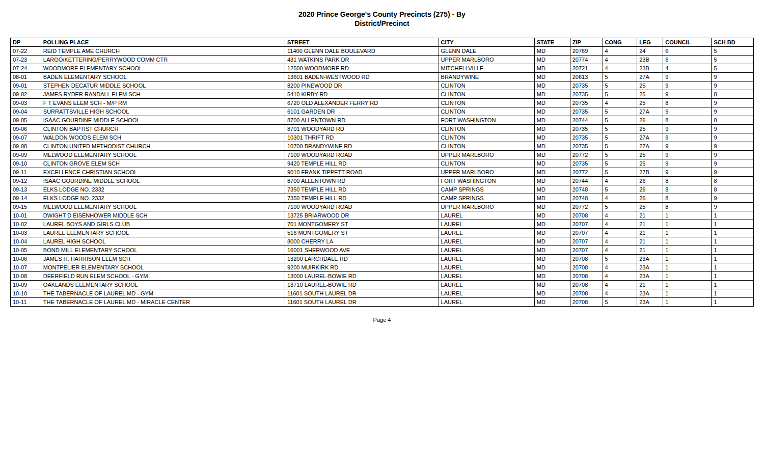2020 Prince George's County Precincts (275) - By
District/Precinct
| DP | POLLING PLACE | STREET | CITY | STATE | ZIP | CONG | LEG | COUNCIL | SCH BD |
| --- | --- | --- | --- | --- | --- | --- | --- | --- | --- |
| 07-22 | REID TEMPLE AME CHURCH | 11400 GLENN DALE BOULEVARD | GLENN DALE | MD | 20769 | 4 | 24 | 6 | 5 |
| 07-23 | LARGO/KETTERING/PERRYWOOD COMM CTR | 431 WATKINS PARK DR | UPPER MARLBORO | MD | 20774 | 4 | 23B | 6 | 5 |
| 07-24 | WOODMORE ELEMENTARY SCHOOL | 12500 WOODMORE RD | MITCHELLVILLE | MD | 20721 | 4 | 23B | 4 | 5 |
| 08-01 | BADEN ELEMENTARY SCHOOL | 13601 BADEN-WESTWOOD RD | BRANDYWINE | MD | 20613 | 5 | 27A | 9 | 9 |
| 09-01 | STEPHEN DECATUR MIDDLE SCHOOL | 8200 PINEWOOD DR | CLINTON | MD | 20735 | 5 | 25 | 9 | 9 |
| 09-02 | JAMES RYDER RANDALL ELEM SCH | 5410 KIRBY RD | CLINTON | MD | 20735 | 5 | 25 | 9 | 8 |
| 09-03 | F T EVANS ELEM SCH - M/P RM | 6720 OLD ALEXANDER FERRY RD | CLINTON | MD | 20735 | 4 | 25 | 8 | 9 |
| 09-04 | SURRATTSVILLE HIGH SCHOOL | 6101 GARDEN DR | CLINTON | MD | 20735 | 5 | 27A | 9 | 9 |
| 09-05 | ISAAC GOURDINE MIDDLE SCHOOL | 8700 ALLENTOWN RD | FORT WASHINGTON | MD | 20744 | 5 | 26 | 8 | 8 |
| 09-06 | CLINTON BAPTIST CHURCH | 8701 WOODYARD RD | CLINTON | MD | 20735 | 5 | 25 | 9 | 9 |
| 09-07 | WALDON WOODS ELEM SCH | 10301 THRIFT RD | CLINTON | MD | 20735 | 5 | 27A | 9 | 9 |
| 09-08 | CLINTON UNITED METHODIST CHURCH | 10700 BRANDYWINE RD | CLINTON | MD | 20735 | 5 | 27A | 9 | 9 |
| 09-09 | MELWOOD ELEMENTARY SCHOOL | 7100 WOODYARD ROAD | UPPER MARLBORO | MD | 20772 | 5 | 25 | 9 | 9 |
| 09-10 | CLINTON GROVE ELEM SCH | 9420 TEMPLE HILL RD | CLINTON | MD | 20735 | 5 | 25 | 9 | 9 |
| 09-11 | EXCELLENCE CHRISTIAN SCHOOL | 9010 FRANK TIPPETT ROAD | UPPER MARLBORO | MD | 20772 | 5 | 27B | 9 | 9 |
| 09-12 | ISAAC GOURDINE MIDDLE SCHOOL | 8700 ALLENTOWN RD | FORT WASHINGTON | MD | 20744 | 4 | 26 | 8 | 8 |
| 09-13 | ELKS LODGE NO. 2332 | 7350 TEMPLE HILL RD | CAMP SPRINGS | MD | 20748 | 5 | 26 | 8 | 8 |
| 09-14 | ELKS LODGE NO. 2332 | 7350 TEMPLE HILL RD | CAMP SPRINGS | MD | 20748 | 4 | 26 | 8 | 9 |
| 09-15 | MELWOOD ELEMENTARY SCHOOL | 7100 WOODYARD ROAD | UPPER MARLBORO | MD | 20772 | 5 | 25 | 8 | 9 |
| 10-01 | DWIGHT D EISENHOWER MIDDLE SCH | 13725 BRIARWOOD DR | LAUREL | MD | 20708 | 4 | 21 | 1 | 1 |
| 10-02 | LAUREL BOYS AND GIRLS CLUB | 701 MONTGOMERY ST | LAUREL | MD | 20707 | 4 | 21 | 1 | 1 |
| 10-03 | LAUREL ELEMENTARY SCHOOL | 516 MONTGOMERY ST | LAUREL | MD | 20707 | 4 | 21 | 1 | 1 |
| 10-04 | LAUREL HIGH SCHOOL | 8000 CHERRY LA | LAUREL | MD | 20707 | 4 | 21 | 1 | 1 |
| 10-05 | BOND MILL ELEMENTARY SCHOOL | 16001 SHERWOOD AVE | LAUREL | MD | 20707 | 4 | 21 | 1 | 1 |
| 10-06 | JAMES H. HARRISON ELEM SCH | 13200 LARCHDALE RD | LAUREL | MD | 20708 | 5 | 23A | 1 | 1 |
| 10-07 | MONTPELIER ELEMENTARY SCHOOL | 9200 MUIRKIRK RD | LAUREL | MD | 20708 | 4 | 23A | 1 | 1 |
| 10-08 | DEERFIELD RUN ELEM SCHOOL - GYM | 13000 LAUREL-BOWIE RD | LAUREL | MD | 20708 | 4 | 23A | 1 | 1 |
| 10-09 | OAKLANDS ELEMENTARY SCHOOL | 13710 LAUREL-BOWIE RD | LAUREL | MD | 20708 | 4 | 21 | 1 | 1 |
| 10-10 | THE TABERNACLE OF LAUREL MD - GYM | 11601 SOUTH LAUREL DR | LAUREL | MD | 20708 | 4 | 23A | 1 | 1 |
| 10-11 | THE TABERNACLE OF LAUREL MD - MIRACLE CENTER | 11601 SOUTH LAUREL DR | LAUREL | MD | 20708 | 5 | 23A | 1 | 1 |
Page 4